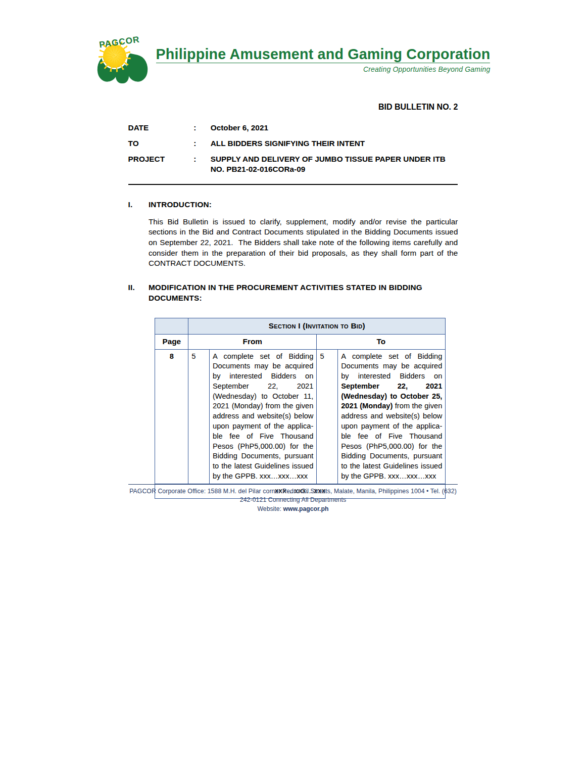PAGCOR
Philippine Amusement and Gaming Corporation
Creating Opportunities Beyond Gaming
BID BULLETIN NO. 2
| DATE | : | October 6, 2021 |
| TO | : | ALL BIDDERS SIGNIFYING THEIR INTENT |
| PROJECT | : | SUPPLY AND DELIVERY OF JUMBO TISSUE PAPER UNDER ITB NO. PB21-02-016CORa-09 |
I. Introduction:
This Bid Bulletin is issued to clarify, supplement, modify and/or revise the particular sections in the Bid and Contract Documents stipulated in the Bidding Documents issued on September 22, 2021. The Bidders shall take note of the following items carefully and consider them in the preparation of their bid proposals, as they shall form part of the CONTRACT DOCUMENTS.
II. Modification in the Procurement Activities stated in Bidding Documents:
| | Section I (Invitation to Bid) |
| --- | --- |
| Page | From | To |
| 8 | 5 | A complete set of Bidding Documents may be acquired by interested Bidders on September 22, 2021 (Wednesday) to October 11, 2021 (Monday) from the given address and website(s) below upon payment of the applicable fee of Five Thousand Pesos (PhP5,000.00) for the Bidding Documents, pursuant to the latest Guidelines issued by the GPPB. xxx…xxx…xxx | 5 | A complete set of Bidding Documents may be acquired by interested Bidders on September 22, 2021 (Wednesday) to October 25, 2021 (Monday) from the given address and website(s) below upon payment of the applicable fee of Five Thousand Pesos (PhP5,000.00) for the Bidding Documents, pursuant to the latest Guidelines issued by the GPPB. xxx…xxx…xxx |
| xxx…xxx…xxx |
PAGCOR Corporate Office: 1588 M.H. del Pilar corner Pedro Gil Streets, Malate, Manila, Philippines 1004 • Tel. (632) 242-0121 Connecting All Departments
Website: www.pagcor.ph